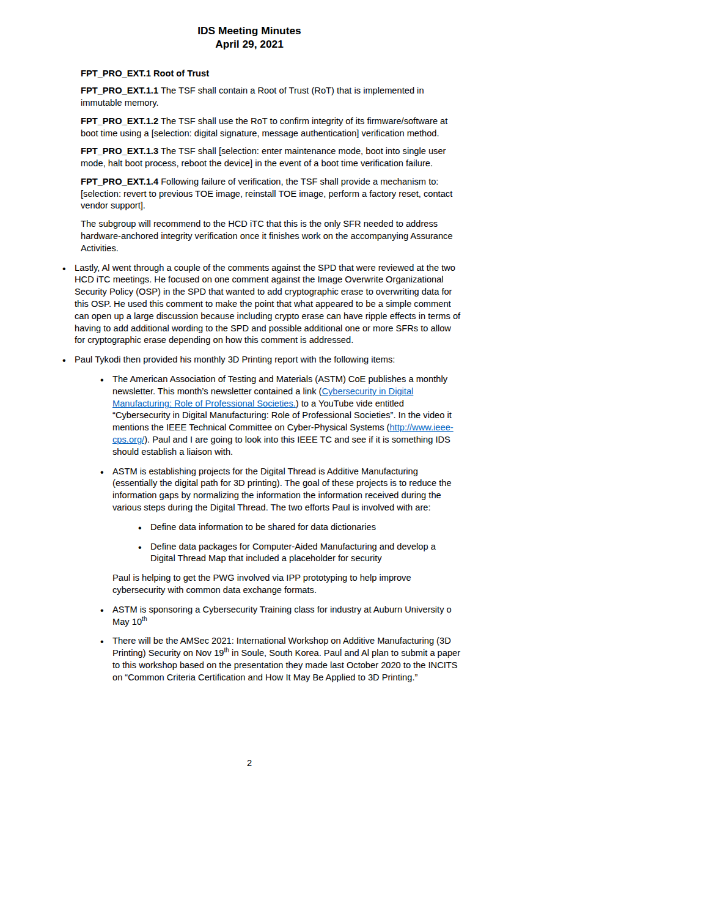IDS Meeting Minutes
April 29, 2021
FPT_PRO_EXT.1 Root of Trust
FPT_PRO_EXT.1.1 The TSF shall contain a Root of Trust (RoT) that is implemented in immutable memory.
FPT_PRO_EXT.1.2 The TSF shall use the RoT to confirm integrity of its firmware/software at boot time using a [selection: digital signature, message authentication] verification method.
FPT_PRO_EXT.1.3 The TSF shall [selection: enter maintenance mode, boot into single user mode, halt boot process, reboot the device] in the event of a boot time verification failure.
FPT_PRO_EXT.1.4 Following failure of verification, the TSF shall provide a mechanism to: [selection: revert to previous TOE image, reinstall TOE image, perform a factory reset, contact vendor support].
The subgroup will recommend to the HCD iTC that this is the only SFR needed to address hardware-anchored integrity verification once it finishes work on the accompanying Assurance Activities.
Lastly, Al went through a couple of the comments against the SPD that were reviewed at the two HCD iTC meetings. He focused on one comment against the Image Overwrite Organizational Security Policy (OSP) in the SPD that wanted to add cryptographic erase to overwriting data for this OSP. He used this comment to make the point that what appeared to be a simple comment can open up a large discussion because including crypto erase can have ripple effects in terms of having to add additional wording to the SPD and possible additional one or more SFRs to allow for cryptographic erase depending on how this comment is addressed.
Paul Tykodi then provided his monthly 3D Printing report with the following items:
The American Association of Testing and Materials (ASTM) CoE publishes a monthly newsletter. This month’s newsletter contained a link (Cybersecurity in Digital Manufacturing: Role of Professional Societies.) to a YouTube vide entitled “Cybersecurity in Digital Manufacturing: Role of Professional Societies”. In the video it mentions the IEEE Technical Committee on Cyber-Physical Systems (http://www.ieee-cps.org/). Paul and I are going to look into this IEEE TC and see if it is something IDS should establish a liaison with.
ASTM is establishing projects for the Digital Thread is Additive Manufacturing (essentially the digital path for 3D printing). The goal of these projects is to reduce the information gaps by normalizing the information the information received during the various steps during the Digital Thread. The two efforts Paul is involved with are:
Define data information to be shared for data dictionaries
Define data packages for Computer-Aided Manufacturing and develop a Digital Thread Map that included a placeholder for security
Paul is helping to get the PWG involved via IPP prototyping to help improve cybersecurity with common data exchange formats.
ASTM is sponsoring a Cybersecurity Training class for industry at Auburn University o May 10th
There will be the AMSec 2021: International Workshop on Additive Manufacturing (3D Printing) Security on Nov 19th in Soule, South Korea. Paul and Al plan to submit a paper to this workshop based on the presentation they made last October 2020 to the INCITS on “Common Criteria Certification and How It May Be Applied to 3D Printing.”
2